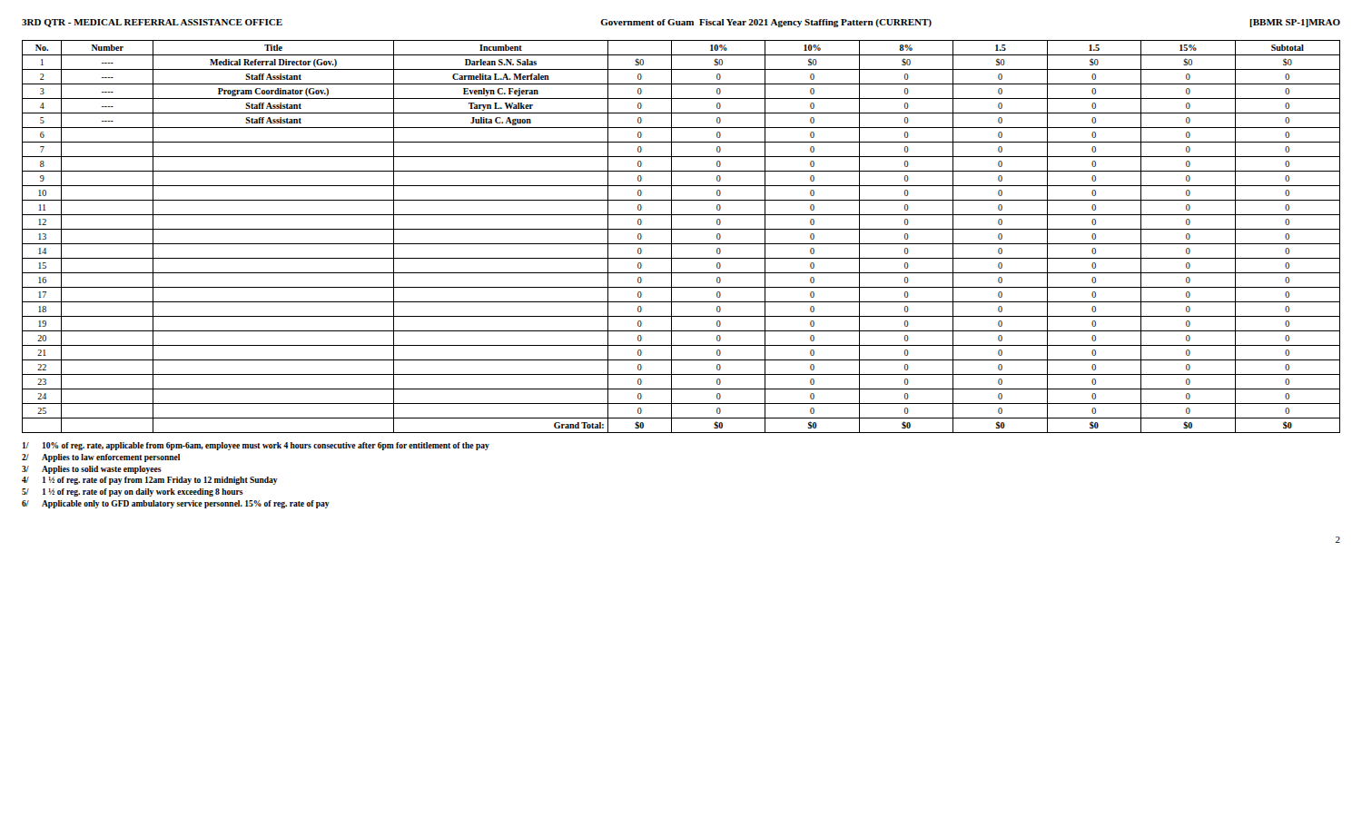3RD QTR - MEDICAL REFERRAL ASSISTANCE OFFICE
Government of Guam Fiscal Year 2021 Agency Staffing Pattern (CURRENT)
[BBMR SP-1]MRAO
| No. | Number | Title | Incumbent | | 10% | 10% | 8% | 1.5 | 1.5 | 15% | Subtotal |
| --- | --- | --- | --- | --- | --- | --- | --- | --- | --- | --- | --- |
| 1 | ---- | Medical Referral Director (Gov.) | Darlean S.N. Salas | $0 | $0 | $0 | $0 | $0 | $0 | $0 | $0 |
| 2 | ---- | Staff Assistant | Carmelita L.A. Merfalen | 0 | 0 | 0 | 0 | 0 | 0 | 0 | 0 |
| 3 | ---- | Program Coordinator (Gov.) | Evenlyn C. Fejeran | 0 | 0 | 0 | 0 | 0 | 0 | 0 | 0 |
| 4 | ---- | Staff Assistant | Taryn L. Walker | 0 | 0 | 0 | 0 | 0 | 0 | 0 | 0 |
| 5 | ---- | Staff Assistant | Julita C. Aguon | 0 | 0 | 0 | 0 | 0 | 0 | 0 | 0 |
| 6 | | | | 0 | 0 | 0 | 0 | 0 | 0 | 0 | 0 |
| 7 | | | | 0 | 0 | 0 | 0 | 0 | 0 | 0 | 0 |
| 8 | | | | 0 | 0 | 0 | 0 | 0 | 0 | 0 | 0 |
| 9 | | | | 0 | 0 | 0 | 0 | 0 | 0 | 0 | 0 |
| 10 | | | | 0 | 0 | 0 | 0 | 0 | 0 | 0 | 0 |
| 11 | | | | 0 | 0 | 0 | 0 | 0 | 0 | 0 | 0 |
| 12 | | | | 0 | 0 | 0 | 0 | 0 | 0 | 0 | 0 |
| 13 | | | | 0 | 0 | 0 | 0 | 0 | 0 | 0 | 0 |
| 14 | | | | 0 | 0 | 0 | 0 | 0 | 0 | 0 | 0 |
| 15 | | | | 0 | 0 | 0 | 0 | 0 | 0 | 0 | 0 |
| 16 | | | | 0 | 0 | 0 | 0 | 0 | 0 | 0 | 0 |
| 17 | | | | 0 | 0 | 0 | 0 | 0 | 0 | 0 | 0 |
| 18 | | | | 0 | 0 | 0 | 0 | 0 | 0 | 0 | 0 |
| 19 | | | | 0 | 0 | 0 | 0 | 0 | 0 | 0 | 0 |
| 20 | | | | 0 | 0 | 0 | 0 | 0 | 0 | 0 | 0 |
| 21 | | | | 0 | 0 | 0 | 0 | 0 | 0 | 0 | 0 |
| 22 | | | | 0 | 0 | 0 | 0 | 0 | 0 | 0 | 0 |
| 23 | | | | 0 | 0 | 0 | 0 | 0 | 0 | 0 | 0 |
| 24 | | | | 0 | 0 | 0 | 0 | 0 | 0 | 0 | 0 |
| 25 | | | | 0 | 0 | 0 | 0 | 0 | 0 | 0 | 0 |
| | | | Grand Total: | $0 | $0 | $0 | $0 | $0 | $0 | $0 | $0 |
1/10% of reg. rate, applicable from 6pm-6am, employee must work 4 hours consecutive after 6pm for entitlement of the pay
2/Applies to law enforcement personnel
3/Applies to solid waste employees
4/1 ½ of reg. rate of pay from 12am Friday to 12 midnight Sunday
5/1 ½ of reg. rate of pay on daily work exceeding 8 hours
6/Applicable only to GFD ambulatory service personnel. 15% of reg. rate of pay
2